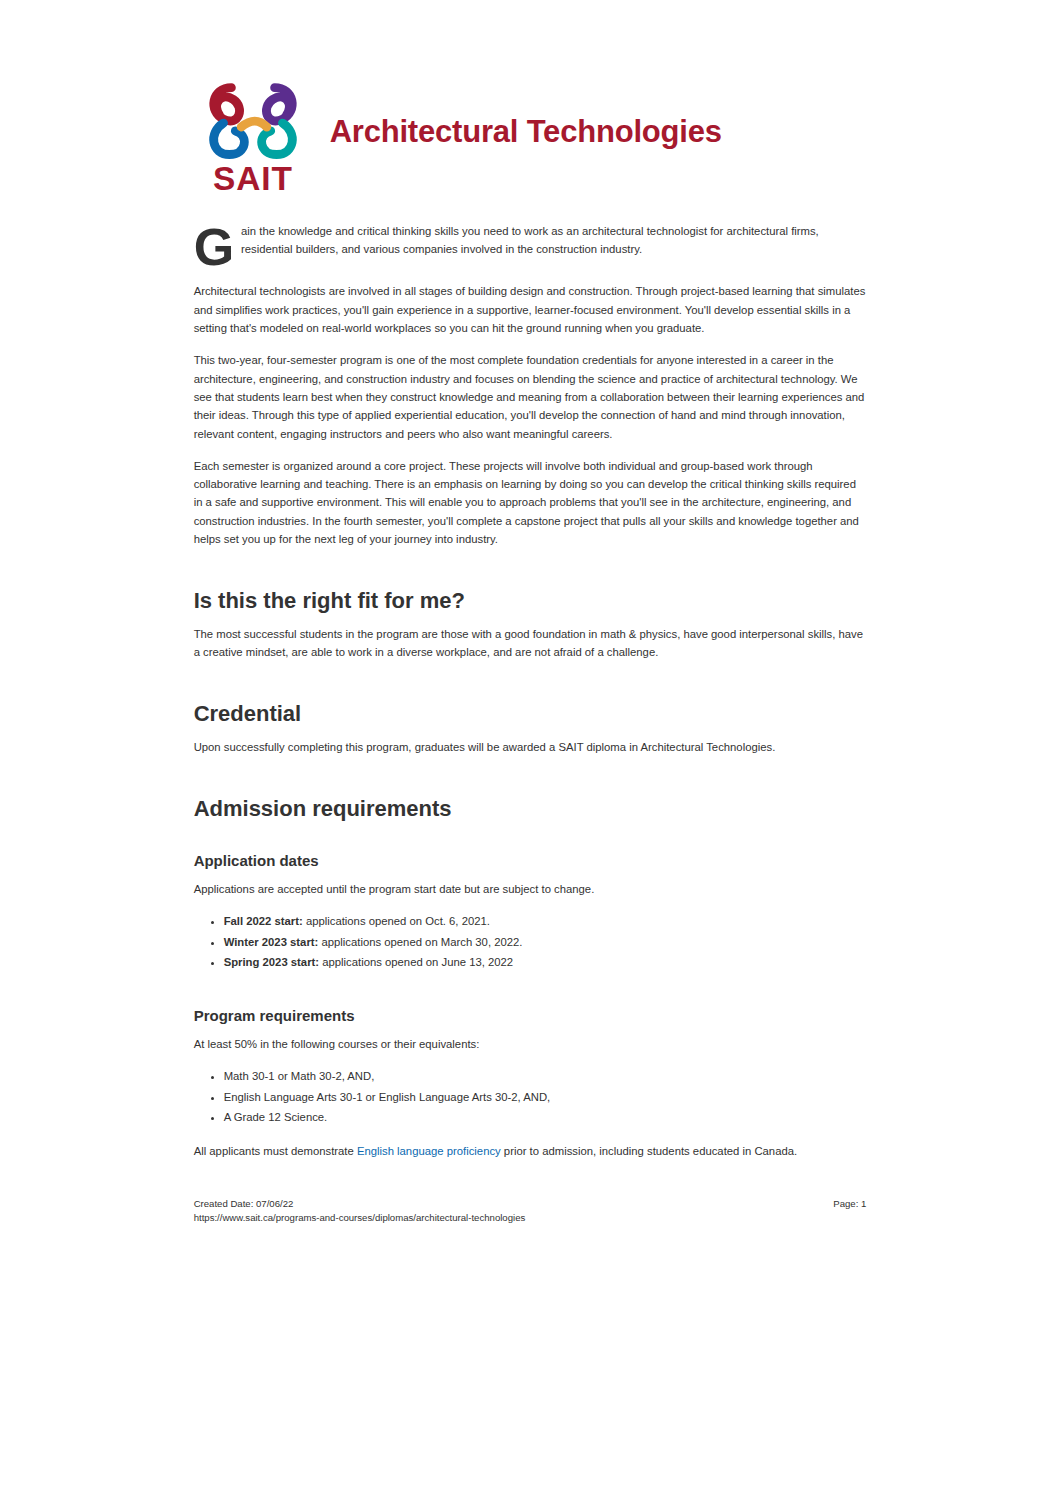SAIT
Architectural Technologies
Gain the knowledge and critical thinking skills you need to work as an architectural technologist for architectural firms, residential builders, and various companies involved in the construction industry.
Architectural technologists are involved in all stages of building design and construction. Through project-based learning that simulates and simplifies work practices, you'll gain experience in a supportive, learner-focused environment. You'll develop essential skills in a setting that's modeled on real-world workplaces so you can hit the ground running when you graduate.
This two-year, four-semester program is one of the most complete foundation credentials for anyone interested in a career in the architecture, engineering, and construction industry and focuses on blending the science and practice of architectural technology. We see that students learn best when they construct knowledge and meaning from a collaboration between their learning experiences and their ideas. Through this type of applied experiential education, you'll develop the connection of hand and mind through innovation, relevant content, engaging instructors and peers who also want meaningful careers.
Each semester is organized around a core project. These projects will involve both individual and group-based work through collaborative learning and teaching. There is an emphasis on learning by doing so you can develop the critical thinking skills required in a safe and supportive environment. This will enable you to approach problems that you'll see in the architecture, engineering, and construction industries. In the fourth semester, you'll complete a capstone project that pulls all your skills and knowledge together and helps set you up for the next leg of your journey into industry.
Is this the right fit for me?
The most successful students in the program are those with a good foundation in math & physics, have good interpersonal skills, have a creative mindset, are able to work in a diverse workplace, and are not afraid of a challenge.
Credential
Upon successfully completing this program, graduates will be awarded a SAIT diploma in Architectural Technologies.
Admission requirements
Application dates
Applications are accepted until the program start date but are subject to change.
Fall 2022 start: applications opened on Oct. 6, 2021.
Winter 2023 start: applications opened on March 30, 2022.
Spring 2023 start: applications opened on June 13, 2022
Program requirements
At least 50% in the following courses or their equivalents:
Math 30-1 or Math 30-2, AND,
English Language Arts 30-1 or English Language Arts 30-2, AND,
A Grade 12 Science.
All applicants must demonstrate English language proficiency prior to admission, including students educated in Canada.
Created Date: 07/06/22 Page: 1
https://www.sait.ca/programs-and-courses/diplomas/architectural-technologies